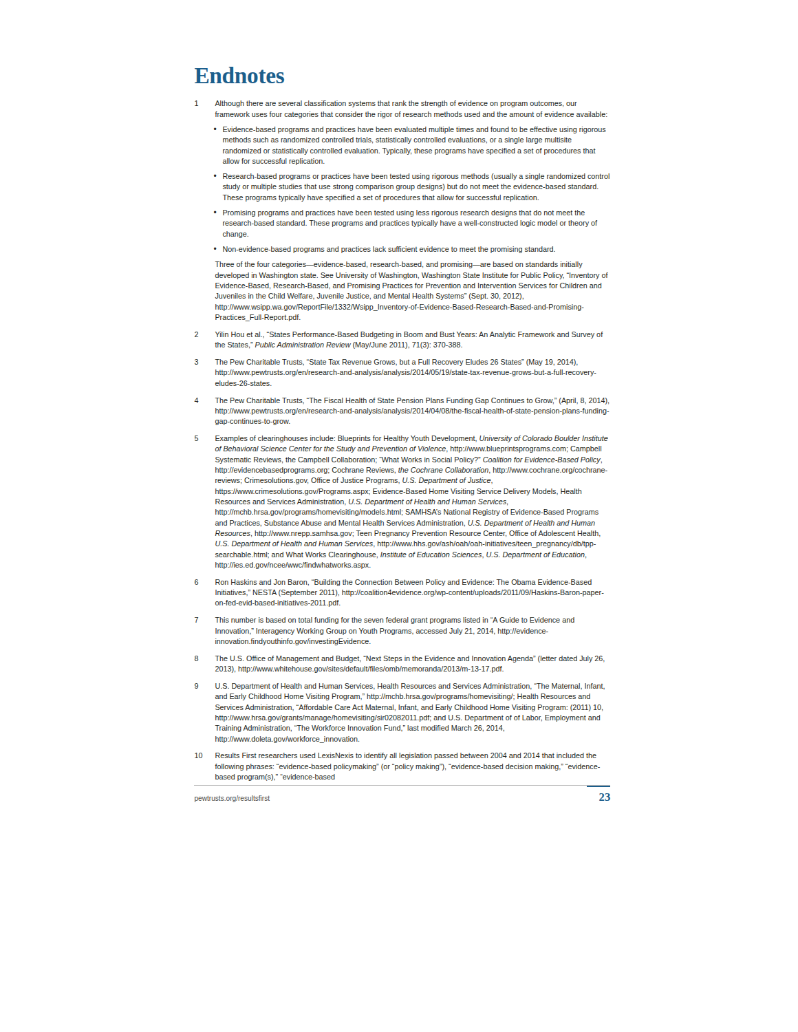Endnotes
Although there are several classification systems that rank the strength of evidence on program outcomes, our framework uses four categories that consider the rigor of research methods used and the amount of evidence available:
Evidence-based programs and practices have been evaluated multiple times and found to be effective using rigorous methods such as randomized controlled trials, statistically controlled evaluations, or a single large multisite randomized or statistically controlled evaluation. Typically, these programs have specified a set of procedures that allow for successful replication.
Research-based programs or practices have been tested using rigorous methods (usually a single randomized control study or multiple studies that use strong comparison group designs) but do not meet the evidence-based standard. These programs typically have specified a set of procedures that allow for successful replication.
Promising programs and practices have been tested using less rigorous research designs that do not meet the research-based standard. These programs and practices typically have a well-constructed logic model or theory of change.
Non-evidence-based programs and practices lack sufficient evidence to meet the promising standard.
Three of the four categories—evidence-based, research-based, and promising—are based on standards initially developed in Washington state. See University of Washington, Washington State Institute for Public Policy, “Inventory of Evidence-Based, Research-Based, and Promising Practices for Prevention and Intervention Services for Children and Juveniles in the Child Welfare, Juvenile Justice, and Mental Health Systems” (Sept. 30, 2012), http://www.wsipp.wa.gov/ReportFile/1332/Wsipp_Inventory-of-Evidence-Based-Research-Based-and-Promising-Practices_Full-Report.pdf.
Yilin Hou et al., “States Performance-Based Budgeting in Boom and Bust Years: An Analytic Framework and Survey of the States,” Public Administration Review (May/June 2011), 71(3): 370-388.
The Pew Charitable Trusts, “State Tax Revenue Grows, but a Full Recovery Eludes 26 States” (May 19, 2014), http://www.pewtrusts.org/en/research-and-analysis/analysis/2014/05/19/state-tax-revenue-grows-but-a-full-recovery-eludes-26-states.
The Pew Charitable Trusts, “The Fiscal Health of State Pension Plans Funding Gap Continues to Grow,” (April, 8, 2014), http://www.pewtrusts.org/en/research-and-analysis/analysis/2014/04/08/the-fiscal-health-of-state-pension-plans-funding-gap-continues-to-grow.
Examples of clearinghouses include: Blueprints for Healthy Youth Development, University of Colorado Boulder Institute of Behavioral Science Center for the Study and Prevention of Violence, http://www.blueprintsprograms.com; Campbell Systematic Reviews, the Campbell Collaboration; “What Works in Social Policy?” Coalition for Evidence-Based Policy, http://evidencebasedprograms.org; Cochrane Reviews, the Cochrane Collaboration, http://www.cochrane.org/cochrane-reviews; Crimesolutions.gov, Office of Justice Programs, U.S. Department of Justice, https://www.crimesolutions.gov/Programs.aspx; Evidence-Based Home Visiting Service Delivery Models, Health Resources and Services Administration, U.S. Department of Health and Human Services, http://mchb.hrsa.gov/programs/homevisiting/models.html; SAMHSA’s National Registry of Evidence-Based Programs and Practices, Substance Abuse and Mental Health Services Administration, U.S. Department of Health and Human Resources, http://www.nrepp.samhsa.gov; Teen Pregnancy Prevention Resource Center, Office of Adolescent Health, U.S. Department of Health and Human Services, http://www.hhs.gov/ash/oah/oah-initiatives/teen_pregnancy/db/tpp-searchable.html; and What Works Clearinghouse, Institute of Education Sciences, U.S. Department of Education, http://ies.ed.gov/ncee/wwc/findwhatworks.aspx.
Ron Haskins and Jon Baron, “Building the Connection Between Policy and Evidence: The Obama Evidence-Based Initiatives,” NESTA (September 2011), http://coalition4evidence.org/wp-content/uploads/2011/09/Haskins-Baron-paper-on-fed-evid-based-initiatives-2011.pdf.
This number is based on total funding for the seven federal grant programs listed in “A Guide to Evidence and Innovation,” Interagency Working Group on Youth Programs, accessed July 21, 2014, http://evidence-innovation.findyouthinfo.gov/investingEvidence.
The U.S. Office of Management and Budget, “Next Steps in the Evidence and Innovation Agenda” (letter dated July 26, 2013), http://www.whitehouse.gov/sites/default/files/omb/memoranda/2013/m-13-17.pdf.
U.S. Department of Health and Human Services, Health Resources and Services Administration, “The Maternal, Infant, and Early Childhood Home Visiting Program,” http://mchb.hrsa.gov/programs/homevisiting/; Health Resources and Services Administration, “Affordable Care Act Maternal, Infant, and Early Childhood Home Visiting Program: (2011) 10, http://www.hrsa.gov/grants/manage/homevisiting/sir02082011.pdf; and U.S. Department of of Labor, Employment and Training Administration, “The Workforce Innovation Fund,” last modified March 26, 2014, http://www.doleta.gov/workforce_innovation.
Results First researchers used LexisNexis to identify all legislation passed between 2004 and 2014 that included the following phrases: “evidence-based policymaking” (or “policy making”), “evidence-based decision making,” “evidence-based program(s),” “evidence-based
pewtrusts.org/resultsfirst 23